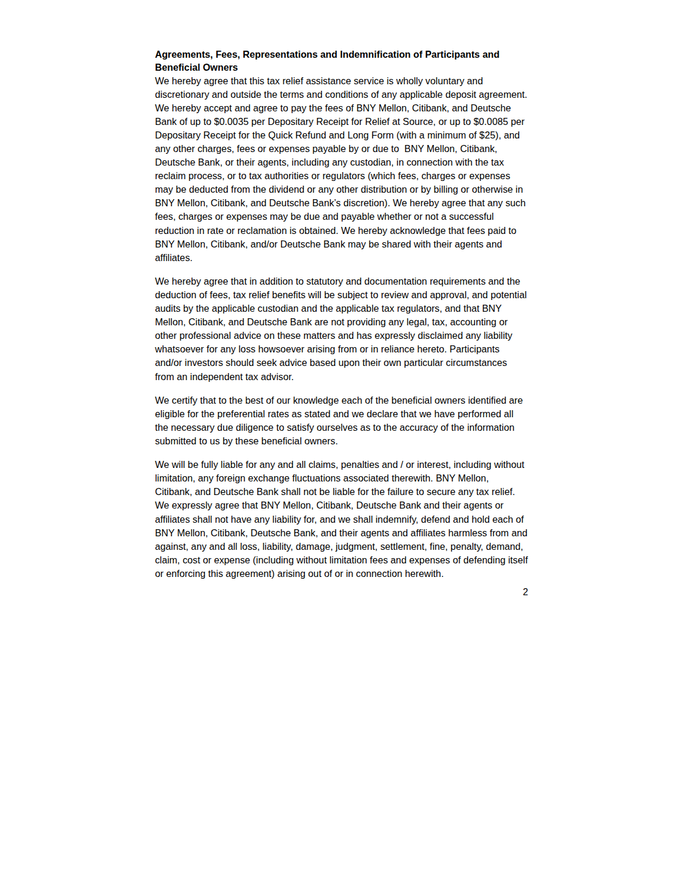Agreements, Fees, Representations and Indemnification of Participants and Beneficial Owners
We hereby agree that this tax relief assistance service is wholly voluntary and discretionary and outside the terms and conditions of any applicable deposit agreement. We hereby accept and agree to pay the fees of BNY Mellon, Citibank, and Deutsche Bank of up to $0.0035 per Depositary Receipt for Relief at Source, or up to $0.0085 per Depositary Receipt for the Quick Refund and Long Form (with a minimum of $25), and any other charges, fees or expenses payable by or due to BNY Mellon, Citibank, Deutsche Bank, or their agents, including any custodian, in connection with the tax reclaim process, or to tax authorities or regulators (which fees, charges or expenses may be deducted from the dividend or any other distribution or by billing or otherwise in BNY Mellon, Citibank, and Deutsche Bank’s discretion). We hereby agree that any such fees, charges or expenses may be due and payable whether or not a successful reduction in rate or reclamation is obtained. We hereby acknowledge that fees paid to BNY Mellon, Citibank, and/or Deutsche Bank may be shared with their agents and affiliates.
We hereby agree that in addition to statutory and documentation requirements and the deduction of fees, tax relief benefits will be subject to review and approval, and potential audits by the applicable custodian and the applicable tax regulators, and that BNY Mellon, Citibank, and Deutsche Bank are not providing any legal, tax, accounting or other professional advice on these matters and has expressly disclaimed any liability whatsoever for any loss howsoever arising from or in reliance hereto. Participants and/or investors should seek advice based upon their own particular circumstances from an independent tax advisor.
We certify that to the best of our knowledge each of the beneficial owners identified are eligible for the preferential rates as stated and we declare that we have performed all the necessary due diligence to satisfy ourselves as to the accuracy of the information submitted to us by these beneficial owners.
We will be fully liable for any and all claims, penalties and / or interest, including without limitation, any foreign exchange fluctuations associated therewith. BNY Mellon, Citibank, and Deutsche Bank shall not be liable for the failure to secure any tax relief. We expressly agree that BNY Mellon, Citibank, Deutsche Bank and their agents or affiliates shall not have any liability for, and we shall indemnify, defend and hold each of BNY Mellon, Citibank, Deutsche Bank, and their agents and affiliates harmless from and against, any and all loss, liability, damage, judgment, settlement, fine, penalty, demand, claim, cost or expense (including without limitation fees and expenses of defending itself or enforcing this agreement) arising out of or in connection herewith.
2